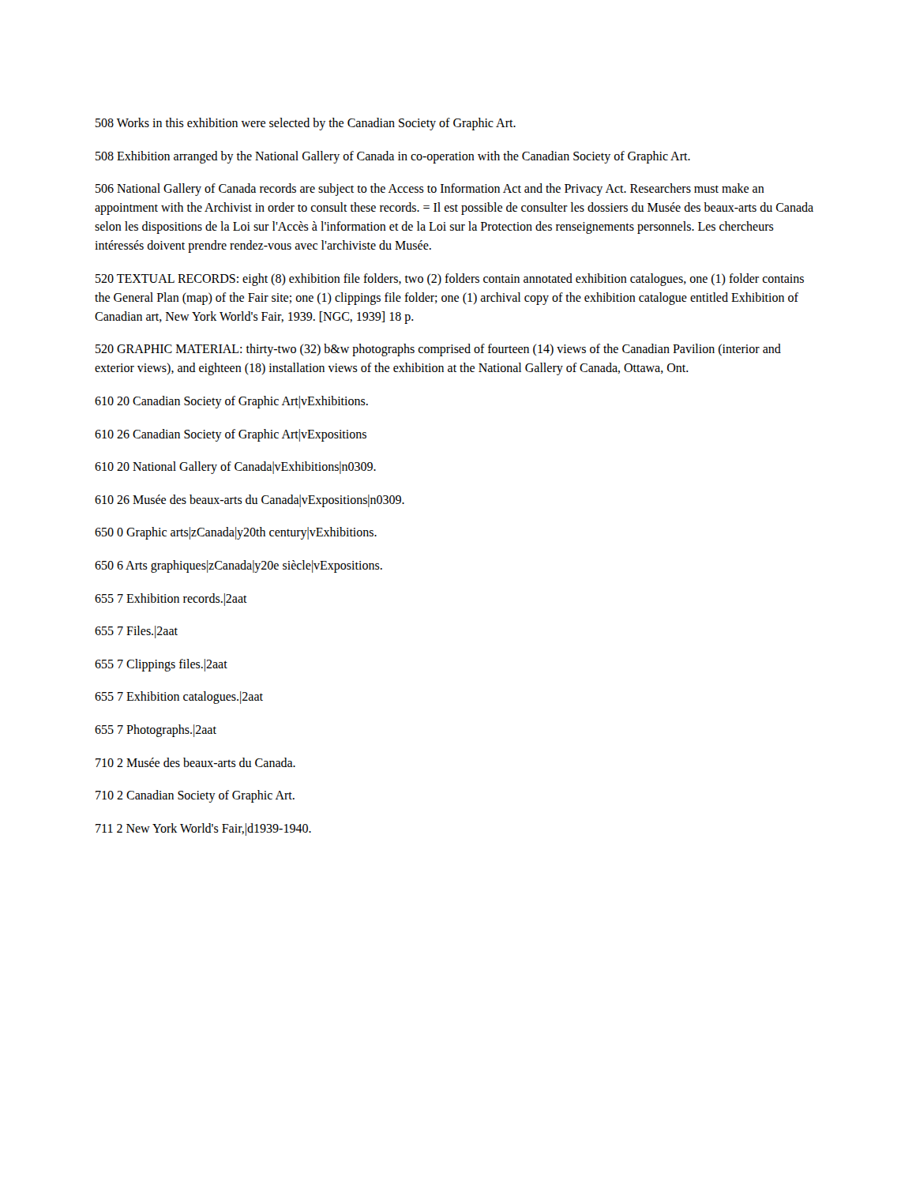508 Works in this exhibition were selected by the Canadian Society of Graphic Art.
508 Exhibition arranged by the National Gallery of Canada in co-operation with the Canadian Society of Graphic Art.
506 National Gallery of Canada records are subject to the Access to Information Act and the Privacy Act. Researchers must make an appointment with the Archivist in order to consult these records. = Il est possible de consulter les dossiers du Musée des beaux-arts du Canada selon les dispositions de la Loi sur l'Accès à l'information et de la Loi sur la Protection des renseignements personnels. Les chercheurs intéressés doivent prendre rendez-vous avec l'archiviste du Musée.
520 TEXTUAL RECORDS: eight (8) exhibition file folders, two (2) folders contain annotated exhibition catalogues, one (1) folder contains the General Plan (map) of the Fair site; one (1) clippings file folder; one (1) archival copy of the exhibition catalogue entitled Exhibition of Canadian art, New York World's Fair, 1939. [NGC, 1939] 18 p.
520 GRAPHIC MATERIAL: thirty-two (32) b&w photographs comprised of fourteen (14) views of the Canadian Pavilion (interior and exterior views), and eighteen (18) installation views of the exhibition at the National Gallery of Canada, Ottawa, Ont.
610 20 Canadian Society of Graphic Art|vExhibitions.
610 26 Canadian Society of Graphic Art|vExpositions
610 20 National Gallery of Canada|vExhibitions|n0309.
610 26 Musée des beaux-arts du Canada|vExpositions|n0309.
650 0 Graphic arts|zCanada|y20th century|vExhibitions.
650 6 Arts graphiques|zCanada|y20e siècle|vExpositions.
655 7 Exhibition records.|2aat
655 7 Files.|2aat
655 7 Clippings files.|2aat
655 7 Exhibition catalogues.|2aat
655 7 Photographs.|2aat
710 2 Musée des beaux-arts du Canada.
710 2 Canadian Society of Graphic Art.
711 2 New York World's Fair,|d1939-1940.